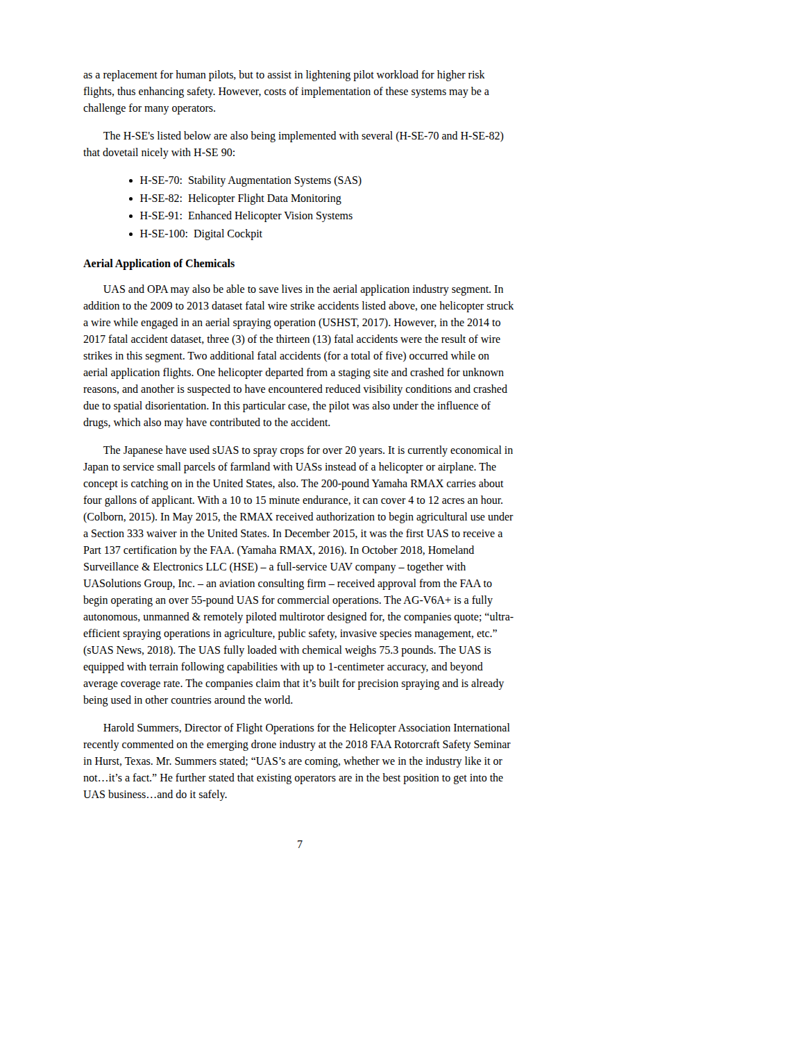as a replacement for human pilots, but to assist in lightening pilot workload for higher risk flights, thus enhancing safety. However, costs of implementation of these systems may be a challenge for many operators.
The H-SE's listed below are also being implemented with several (H-SE-70 and H-SE-82) that dovetail nicely with H-SE 90:
H-SE-70: Stability Augmentation Systems (SAS)
H-SE-82: Helicopter Flight Data Monitoring
H-SE-91: Enhanced Helicopter Vision Systems
H-SE-100: Digital Cockpit
Aerial Application of Chemicals
UAS and OPA may also be able to save lives in the aerial application industry segment. In addition to the 2009 to 2013 dataset fatal wire strike accidents listed above, one helicopter struck a wire while engaged in an aerial spraying operation (USHST, 2017). However, in the 2014 to 2017 fatal accident dataset, three (3) of the thirteen (13) fatal accidents were the result of wire strikes in this segment. Two additional fatal accidents (for a total of five) occurred while on aerial application flights. One helicopter departed from a staging site and crashed for unknown reasons, and another is suspected to have encountered reduced visibility conditions and crashed due to spatial disorientation. In this particular case, the pilot was also under the influence of drugs, which also may have contributed to the accident.
The Japanese have used sUAS to spray crops for over 20 years. It is currently economical in Japan to service small parcels of farmland with UASs instead of a helicopter or airplane. The concept is catching on in the United States, also. The 200-pound Yamaha RMAX carries about four gallons of applicant. With a 10 to 15 minute endurance, it can cover 4 to 12 acres an hour. (Colborn, 2015). In May 2015, the RMAX received authorization to begin agricultural use under a Section 333 waiver in the United States. In December 2015, it was the first UAS to receive a Part 137 certification by the FAA. (Yamaha RMAX, 2016). In October 2018, Homeland Surveillance & Electronics LLC (HSE) – a full-service UAV company – together with UASolutions Group, Inc. – an aviation consulting firm – received approval from the FAA to begin operating an over 55-pound UAS for commercial operations. The AG-V6A+ is a fully autonomous, unmanned & remotely piloted multirotor designed for, the companies quote; “ultra-efficient spraying operations in agriculture, public safety, invasive species management, etc.” (sUAS News, 2018). The UAS fully loaded with chemical weighs 75.3 pounds. The UAS is equipped with terrain following capabilities with up to 1-centimeter accuracy, and beyond average coverage rate. The companies claim that it’s built for precision spraying and is already being used in other countries around the world.
Harold Summers, Director of Flight Operations for the Helicopter Association International recently commented on the emerging drone industry at the 2018 FAA Rotorcraft Safety Seminar in Hurst, Texas. Mr. Summers stated; “UAS’s are coming, whether we in the industry like it or not…it’s a fact.” He further stated that existing operators are in the best position to get into the UAS business…and do it safely.
7